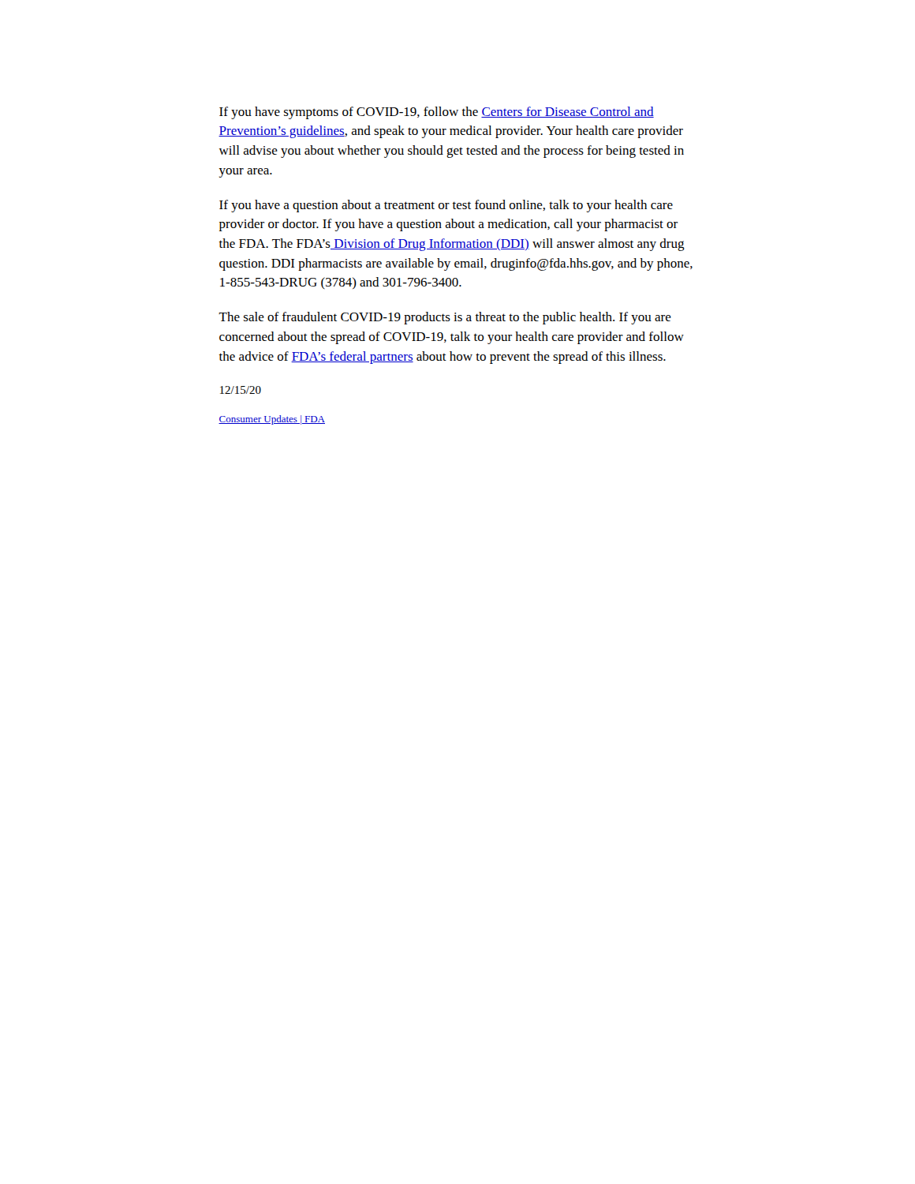If you have symptoms of COVID-19, follow the Centers for Disease Control and Prevention’s guidelines, and speak to your medical provider. Your health care provider will advise you about whether you should get tested and the process for being tested in your area.
If you have a question about a treatment or test found online, talk to your health care provider or doctor. If you have a question about a medication, call your pharmacist or the FDA. The FDA’s Division of Drug Information (DDI) will answer almost any drug question. DDI pharmacists are available by email, druginfo@fda.hhs.gov, and by phone, 1-855-543-DRUG (3784) and 301-796-3400.
The sale of fraudulent COVID-19 products is a threat to the public health. If you are concerned about the spread of COVID-19, talk to your health care provider and follow the advice of FDA’s federal partners about how to prevent the spread of this illness.
12/15/20
Consumer Updates | FDA